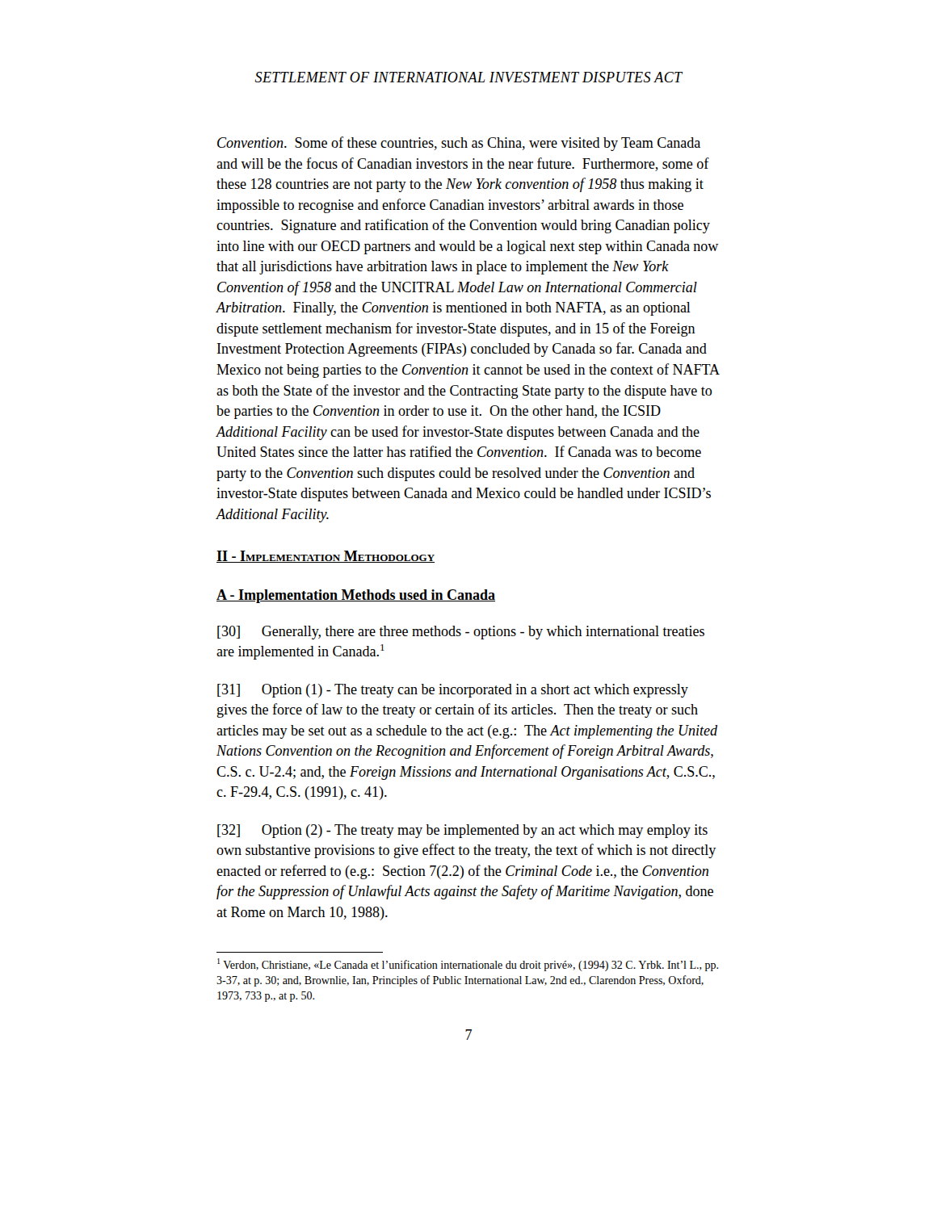SETTLEMENT OF INTERNATIONAL INVESTMENT DISPUTES ACT
Convention. Some of these countries, such as China, were visited by Team Canada and will be the focus of Canadian investors in the near future. Furthermore, some of these 128 countries are not party to the New York convention of 1958 thus making it impossible to recognise and enforce Canadian investors’ arbitral awards in those countries. Signature and ratification of the Convention would bring Canadian policy into line with our OECD partners and would be a logical next step within Canada now that all jurisdictions have arbitration laws in place to implement the New York Convention of 1958 and the UNCITRAL Model Law on International Commercial Arbitration. Finally, the Convention is mentioned in both NAFTA, as an optional dispute settlement mechanism for investor-State disputes, and in 15 of the Foreign Investment Protection Agreements (FIPAs) concluded by Canada so far. Canada and Mexico not being parties to the Convention it cannot be used in the context of NAFTA as both the State of the investor and the Contracting State party to the dispute have to be parties to the Convention in order to use it. On the other hand, the ICSID Additional Facility can be used for investor-State disputes between Canada and the United States since the latter has ratified the Convention. If Canada was to become party to the Convention such disputes could be resolved under the Convention and investor-State disputes between Canada and Mexico could be handled under ICSID’s Additional Facility.
II - Implementation Methodology
A - Implementation Methods used in Canada
[30] Generally, there are three methods - options - by which international treaties are implemented in Canada.1
[31] Option (1) - The treaty can be incorporated in a short act which expressly gives the force of law to the treaty or certain of its articles. Then the treaty or such articles may be set out as a schedule to the act (e.g.: The Act implementing the United Nations Convention on the Recognition and Enforcement of Foreign Arbitral Awards, C.S. c. U-2.4; and, the Foreign Missions and International Organisations Act, C.S.C., c. F-29.4, C.S. (1991), c. 41).
[32] Option (2) - The treaty may be implemented by an act which may employ its own substantive provisions to give effect to the treaty, the text of which is not directly enacted or referred to (e.g.: Section 7(2.2) of the Criminal Code i.e., the Convention for the Suppression of Unlawful Acts against the Safety of Maritime Navigation, done at Rome on March 10, 1988).
1 Verdon, Christiane, «Le Canada et l’unification internationale du droit privé», (1994) 32 C. Yrbk. Int’l L., pp. 3-37, at p. 30; and, Brownlie, Ian, Principles of Public International Law, 2nd ed., Clarendon Press, Oxford, 1973, 733 p., at p. 50.
7